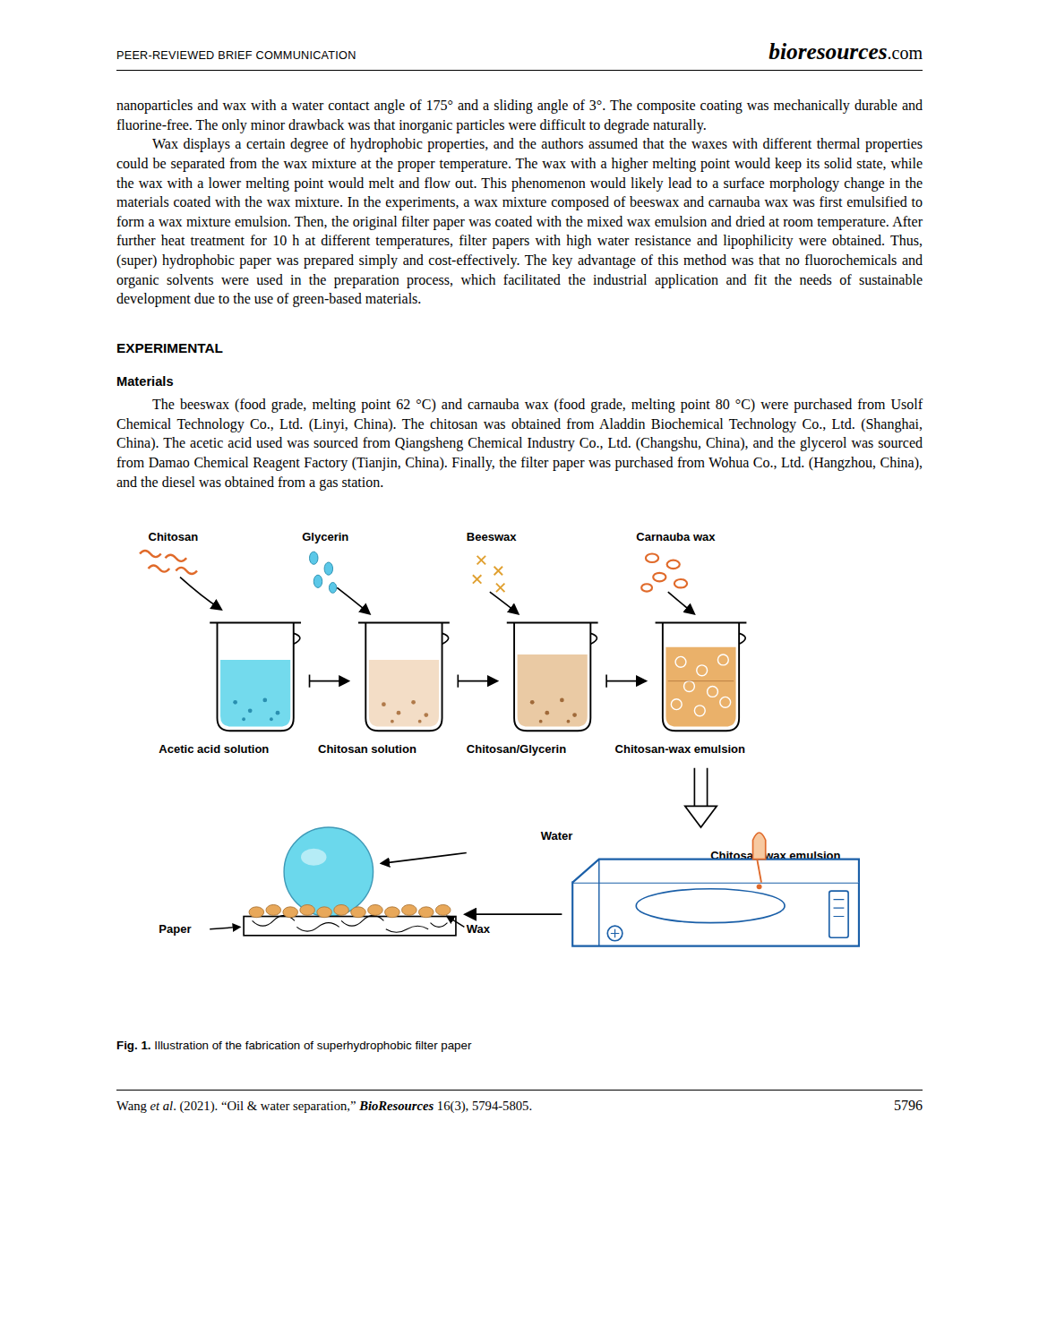PEER-REVIEWED BRIEF COMMUNICATION
bioresources.com
nanoparticles and wax with a water contact angle of 175° and a sliding angle of 3°. The composite coating was mechanically durable and fluorine-free. The only minor drawback was that inorganic particles were difficult to degrade naturally.
Wax displays a certain degree of hydrophobic properties, and the authors assumed that the waxes with different thermal properties could be separated from the wax mixture at the proper temperature. The wax with a higher melting point would keep its solid state, while the wax with a lower melting point would melt and flow out. This phenomenon would likely lead to a surface morphology change in the materials coated with the wax mixture. In the experiments, a wax mixture composed of beeswax and carnauba wax was first emulsified to form a wax mixture emulsion. Then, the original filter paper was coated with the mixed wax emulsion and dried at room temperature. After further heat treatment for 10 h at different temperatures, filter papers with high water resistance and lipophilicity were obtained. Thus, (super) hydrophobic paper was prepared simply and cost-effectively. The key advantage of this method was that no fluorochemicals and organic solvents were used in the preparation process, which facilitated the industrial application and fit the needs of sustainable development due to the use of green-based materials.
EXPERIMENTAL
Materials
The beeswax (food grade, melting point 62 °C) and carnauba wax (food grade, melting point 80 °C) were purchased from Usolf Chemical Technology Co., Ltd. (Linyi, China). The chitosan was obtained from Aladdin Biochemical Technology Co., Ltd. (Shanghai, China). The acetic acid used was sourced from Qiangsheng Chemical Industry Co., Ltd. (Changshu, China), and the glycerol was sourced from Damao Chemical Reagent Factory (Tianjin, China). Finally, the filter paper was purchased from Wohua Co., Ltd. (Hangzhou, China), and the diesel was obtained from a gas station.
Chitosan Glycerin Beeswax Carnauba wax Acetic acid solution Chitosan solution Chitosan/Glycerin Chitosan-wax emulsion Water Chitosan-wax emulsion Paper Wax
Fig. 1. Illustration of the fabrication of superhydrophobic filter paper
Wang et al. (2021). “Oil & water separation,” BioResources 16(3), 5794-5805.
5796